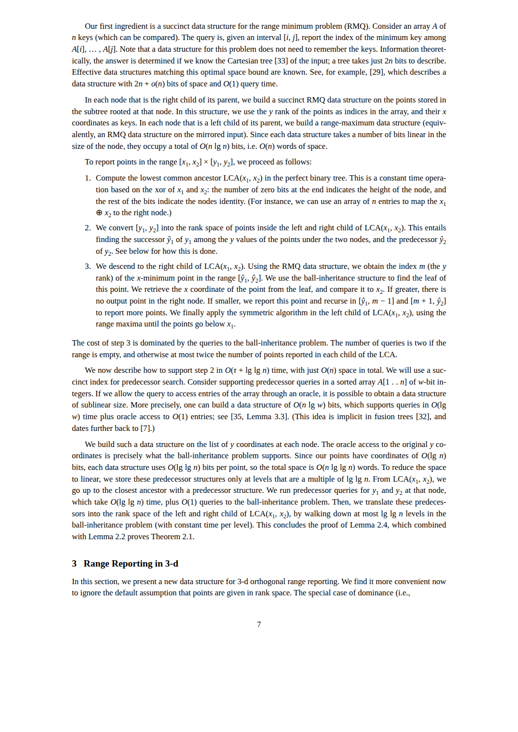Our first ingredient is a succinct data structure for the range minimum problem (RMQ). Consider an array A of n keys (which can be compared). The query is, given an interval [i, j], report the index of the minimum key among A[i], … , A[j]. Note that a data structure for this problem does not need to remember the keys. Information theoretically, the answer is determined if we know the Cartesian tree [33] of the input; a tree takes just 2n bits to describe. Effective data structures matching this optimal space bound are known. See, for example, [29], which describes a data structure with 2n + o(n) bits of space and O(1) query time.
In each node that is the right child of its parent, we build a succinct RMQ data structure on the points stored in the subtree rooted at that node. In this structure, we use the y rank of the points as indices in the array, and their x coordinates as keys. In each node that is a left child of its parent, we build a range-maximum data structure (equivalently, an RMQ data structure on the mirrored input). Since each data structure takes a number of bits linear in the size of the node, they occupy a total of O(n lg n) bits, i.e. O(n) words of space.
To report points in the range [x1, x2] × [y1, y2], we proceed as follows:
Compute the lowest common ancestor LCA(x1, x2) in the perfect binary tree. This is a constant time operation based on the xor of x1 and x2: the number of zero bits at the end indicates the height of the node, and the rest of the bits indicate the nodes identity. (For instance, we can use an array of n entries to map the x1 ⊕ x2 to the right node.)
We convert [y1, y2] into the rank space of points inside the left and right child of LCA(x1, x2). This entails finding the successor ŷ1 of y1 among the y values of the points under the two nodes, and the predecessor ŷ2 of y2. See below for how this is done.
We descend to the right child of LCA(x1, x2). Using the RMQ data structure, we obtain the index m (the y rank) of the x-minimum point in the range [ŷ1, ŷ2]. We use the ball-inheritance structure to find the leaf of this point. We retrieve the x coordinate of the point from the leaf, and compare it to x2. If greater, there is no output point in the right node. If smaller, we report this point and recurse in [ŷ1, m − 1] and [m + 1, ŷ2] to report more points. We finally apply the symmetric algorithm in the left child of LCA(x1, x2), using the range maxima until the points go below x1.
The cost of step 3 is dominated by the queries to the ball-inheritance problem. The number of queries is two if the range is empty, and otherwise at most twice the number of points reported in each child of the LCA.
We now describe how to support step 2 in O(τ + lg lg n) time, with just O(n) space in total. We will use a succinct index for predecessor search. Consider supporting predecessor queries in a sorted array A[1 . . n] of w-bit integers. If we allow the query to access entries of the array through an oracle, it is possible to obtain a data structure of sublinear size. More precisely, one can build a data structure of O(n lg w) bits, which supports queries in O(lg w) time plus oracle access to O(1) entries; see [35, Lemma 3.3]. (This idea is implicit in fusion trees [32], and dates further back to [7].)
We build such a data structure on the list of y coordinates at each node. The oracle access to the original y coordinates is precisely what the ball-inheritance problem supports. Since our points have coordinates of O(lg n) bits, each data structure uses O(lg lg n) bits per point, so the total space is O(n lg lg n) words. To reduce the space to linear, we store these predecessor structures only at levels that are a multiple of lg lg n. From LCA(x1, x2), we go up to the closest ancestor with a predecessor structure. We run predecessor queries for y1 and y2 at that node, which take O(lg lg n) time, plus O(1) queries to the ball-inheritance problem. Then, we translate these predecessors into the rank space of the left and right child of LCA(x1, x2), by walking down at most lg lg n levels in the ball-inheritance problem (with constant time per level). This concludes the proof of Lemma 2.4, which combined with Lemma 2.2 proves Theorem 2.1.
3 Range Reporting in 3-d
In this section, we present a new data structure for 3-d orthogonal range reporting. We find it more convenient now to ignore the default assumption that points are given in rank space. The special case of dominance (i.e.,
7